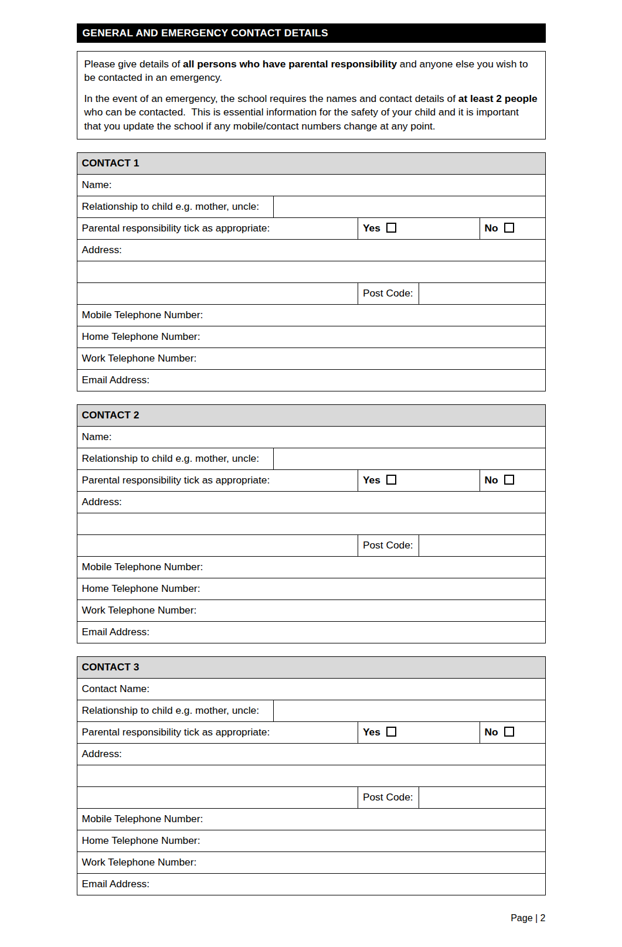GENERAL AND EMERGENCY CONTACT DETAILS
Please give details of all persons who have parental responsibility and anyone else you wish to be contacted in an emergency.
In the event of an emergency, the school requires the names and contact details of at least 2 people who can be contacted. This is essential information for the safety of your child and it is important that you update the school if any mobile/contact numbers change at any point.
| CONTACT 1 |
| --- |
| Name: |
| Relationship to child e.g. mother, uncle: | |
| Parental responsibility tick as appropriate: | Yes | No |
| Address: |
| | Post Code: | |
| Mobile Telephone Number: |
| Home Telephone Number: |
| Work Telephone Number: |
| Email Address: |
| CONTACT 2 |
| --- |
| Name: |
| Relationship to child e.g. mother, uncle: | |
| Parental responsibility tick as appropriate: | Yes | No |
| Address: |
| | Post Code: | |
| Mobile Telephone Number: |
| Home Telephone Number: |
| Work Telephone Number: |
| Email Address: |
| CONTACT 3 |
| --- |
| Contact Name: |
| Relationship to child e.g. mother, uncle: | |
| Parental responsibility tick as appropriate: | Yes | No |
| Address: |
| | Post Code: | |
| Mobile Telephone Number: |
| Home Telephone Number: |
| Work Telephone Number: |
| Email Address: |
Page | 2